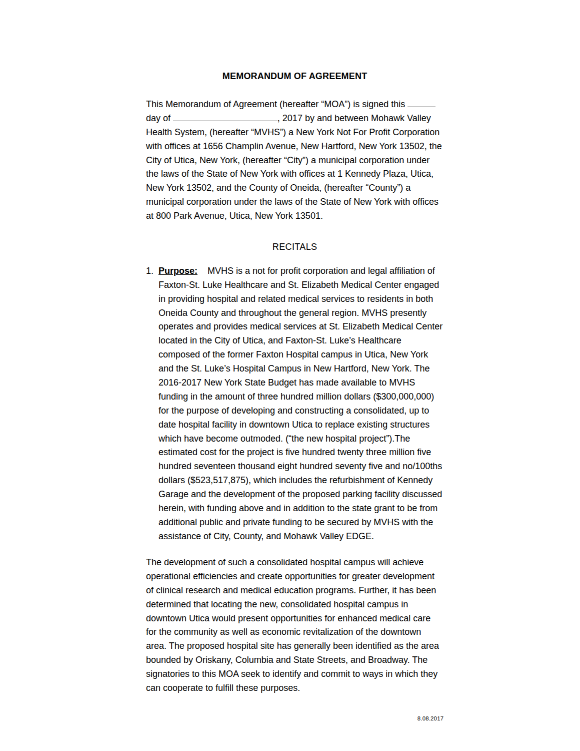MEMORANDUM OF AGREEMENT
This Memorandum of Agreement (hereafter “MOA”) is signed this day of , 2017 by and between Mohawk Valley Health System, (hereafter “MVHS”) a New York Not For Profit Corporation with offices at 1656 Champlin Avenue, New Hartford, New York 13502, the City of Utica, New York, (hereafter “City”) a municipal corporation under the laws of the State of New York with offices at 1 Kennedy Plaza, Utica, New York 13502, and the County of Oneida, (hereafter “County”) a municipal corporation under the laws of the State of New York with offices at 800 Park Avenue, Utica, New York 13501.
RECITALS
1.
Purpose: MVHS is a not for profit corporation and legal affiliation of Faxton-St. Luke Healthcare and St. Elizabeth Medical Center engaged in providing hospital and related medical services to residents in both Oneida County and throughout the general region. MVHS presently operates and provides medical services at St. Elizabeth Medical Center located in the City of Utica, and Faxton-St. Luke’s Healthcare composed of the former Faxton Hospital campus in Utica, New York and the St. Luke’s Hospital Campus in New Hartford, New York. The 2016-2017 New York State Budget has made available to MVHS funding in the amount of three hundred million dollars ($300,000,000) for the purpose of developing and constructing a consolidated, up to date hospital facility in downtown Utica to replace existing structures which have become outmoded. (“the new hospital project”).The estimated cost for the project is five hundred twenty three million five hundred seventeen thousand eight hundred seventy five and no/100ths dollars ($523,517,875), which includes the refurbishment of Kennedy Garage and the development of the proposed parking facility discussed herein, with funding above and in addition to the state grant to be from additional public and private funding to be secured by MVHS with the assistance of City, County, and Mohawk Valley EDGE.
The development of such a consolidated hospital campus will achieve operational efficiencies and create opportunities for greater development of clinical research and medical education programs. Further, it has been determined that locating the new, consolidated hospital campus in downtown Utica would present opportunities for enhanced medical care for the community as well as economic revitalization of the downtown area. The proposed hospital site has generally been identified as the area bounded by Oriskany, Columbia and State Streets, and Broadway. The signatories to this MOA seek to identify and commit to ways in which they can cooperate to fulfill these purposes.
8.08.2017